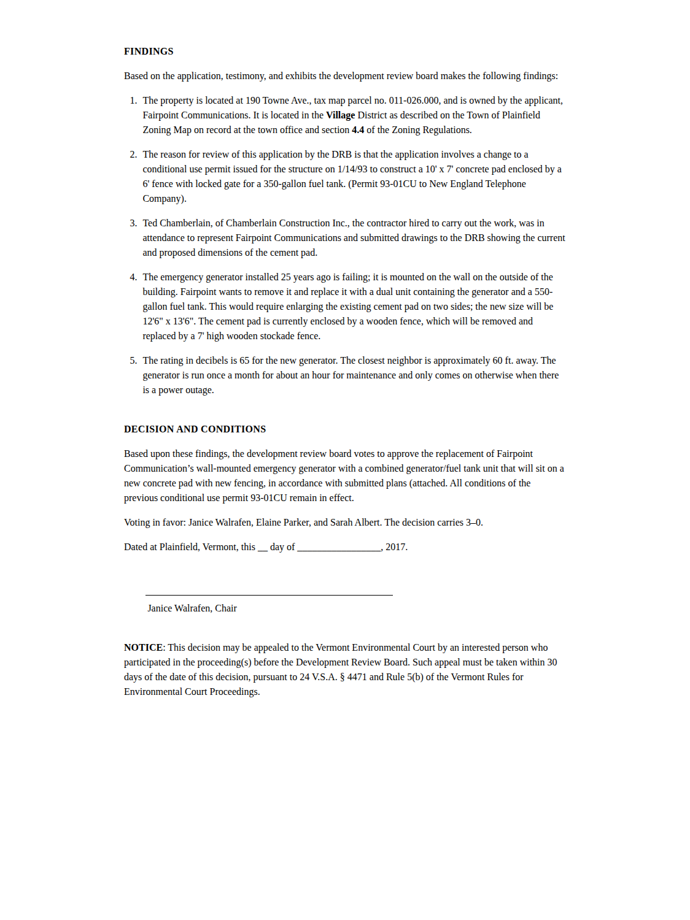FINDINGS
Based on the application, testimony, and exhibits the development review board makes the following findings:
The property is located at 190 Towne Ave., tax map parcel no. 011-026.000, and is owned by the applicant, Fairpoint Communications. It is located in the Village District as described on the Town of Plainfield Zoning Map on record at the town office and section 4.4 of the Zoning Regulations.
The reason for review of this application by the DRB is that the application involves a change to a conditional use permit issued for the structure on 1/14/93 to construct a 10' x 7' concrete pad enclosed by a 6' fence with locked gate for a 350-gallon fuel tank. (Permit 93-01CU to New England Telephone Company).
Ted Chamberlain, of Chamberlain Construction Inc., the contractor hired to carry out the work, was in attendance to represent Fairpoint Communications and submitted drawings to the DRB showing the current and proposed dimensions of the cement pad.
The emergency generator installed 25 years ago is failing; it is mounted on the wall on the outside of the building. Fairpoint wants to remove it and replace it with a dual unit containing the generator and a 550-gallon fuel tank. This would require enlarging the existing cement pad on two sides; the new size will be 12'6" x 13'6". The cement pad is currently enclosed by a wooden fence, which will be removed and replaced by a 7' high wooden stockade fence.
The rating in decibels is 65 for the new generator. The closest neighbor is approximately 60 ft. away. The generator is run once a month for about an hour for maintenance and only comes on otherwise when there is a power outage.
DECISION AND CONDITIONS
Based upon these findings, the development review board votes to approve the replacement of Fairpoint Communication’s wall-mounted emergency generator with a combined generator/fuel tank unit that will sit on a new concrete pad with new fencing, in accordance with submitted plans (attached. All conditions of the previous conditional use permit 93-01CU remain in effect.
Voting in favor: Janice Walrafen, Elaine Parker, and Sarah Albert. The decision carries 3–0.
Dated at Plainfield, Vermont, this __ day of _________________, 2017.
Janice Walrafen, Chair
NOTICE: This decision may be appealed to the Vermont Environmental Court by an interested person who participated in the proceeding(s) before the Development Review Board. Such appeal must be taken within 30 days of the date of this decision, pursuant to 24 V.S.A. § 4471 and Rule 5(b) of the Vermont Rules for Environmental Court Proceedings.